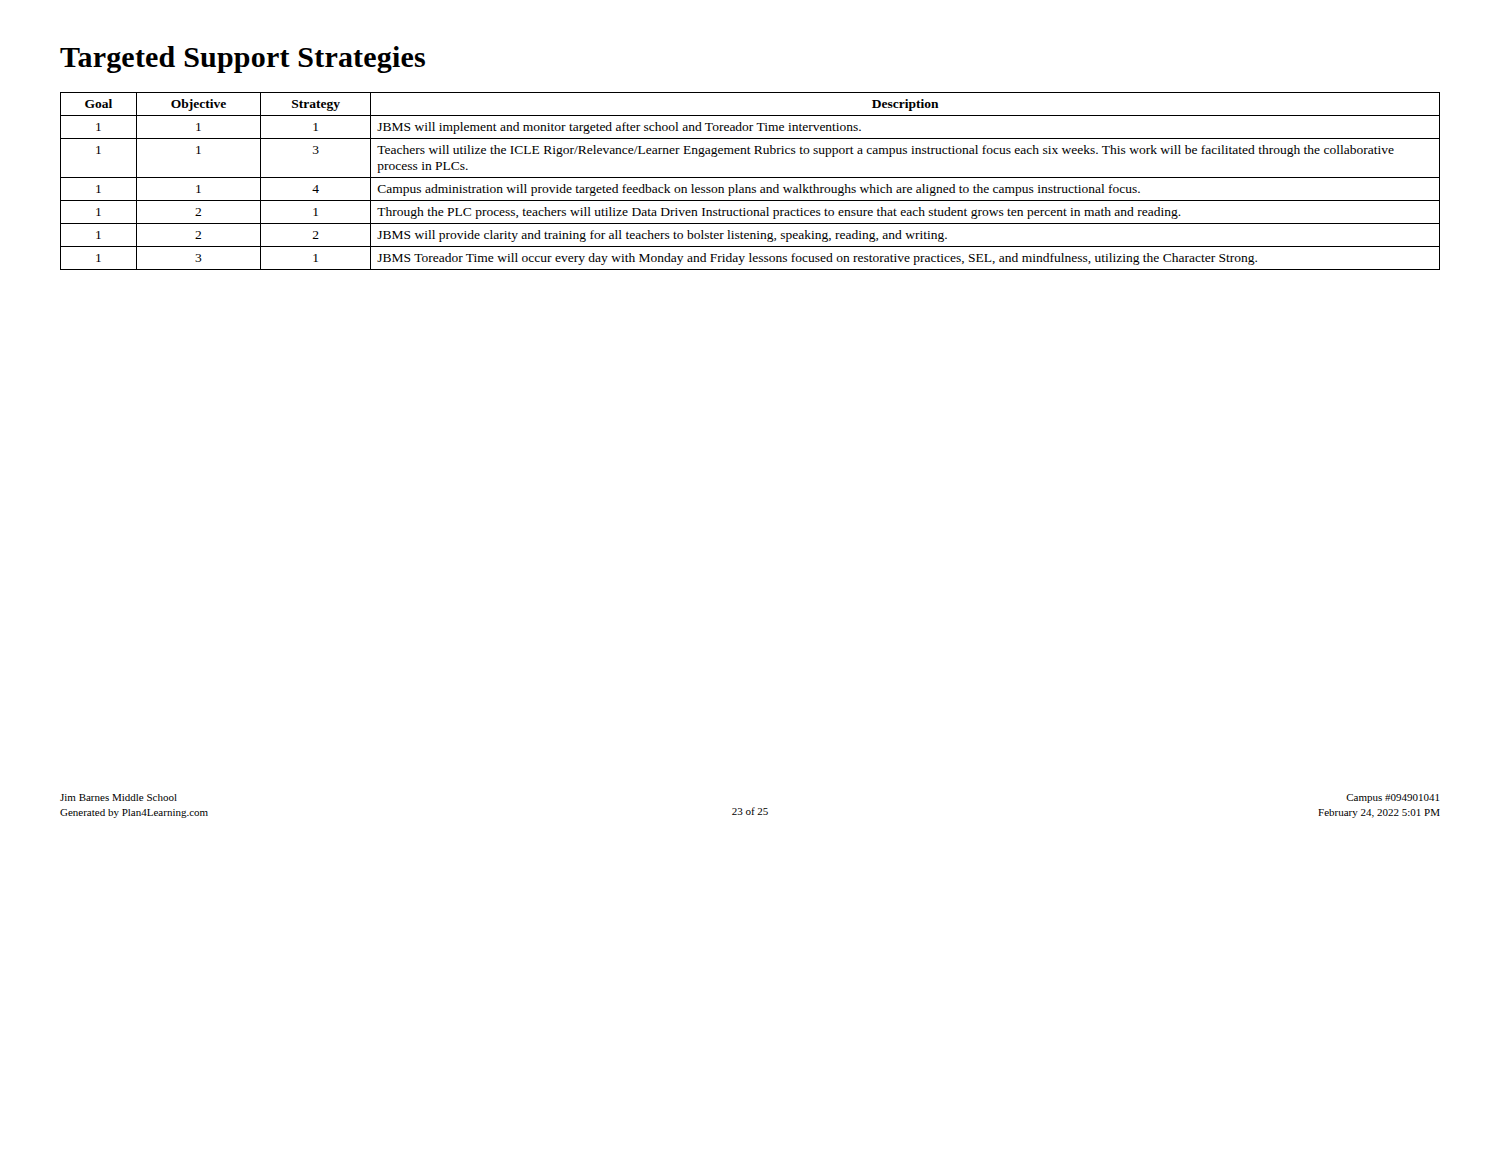Targeted Support Strategies
| Goal | Objective | Strategy | Description |
| --- | --- | --- | --- |
| 1 | 1 | 1 | JBMS will implement and monitor targeted after school and Toreador Time interventions. |
| 1 | 1 | 3 | Teachers will utilize the ICLE Rigor/Relevance/Learner Engagement Rubrics to support a campus instructional focus each six weeks. This work will be facilitated through the collaborative process in PLCs. |
| 1 | 1 | 4 | Campus administration will provide targeted feedback on lesson plans and walkthroughs which are aligned to the campus instructional focus. |
| 1 | 2 | 1 | Through the PLC process, teachers will utilize Data Driven Instructional practices to ensure that each student grows ten percent in math and reading. |
| 1 | 2 | 2 | JBMS will provide clarity and training for all teachers to bolster listening, speaking, reading, and writing. |
| 1 | 3 | 1 | JBMS Toreador Time will occur every day with Monday and Friday lessons focused on restorative practices, SEL, and mindfulness, utilizing the Character Strong. |
Jim Barnes Middle School
Generated by Plan4Learning.com
23 of 25
Campus #094901041
February 24, 2022 5:01 PM